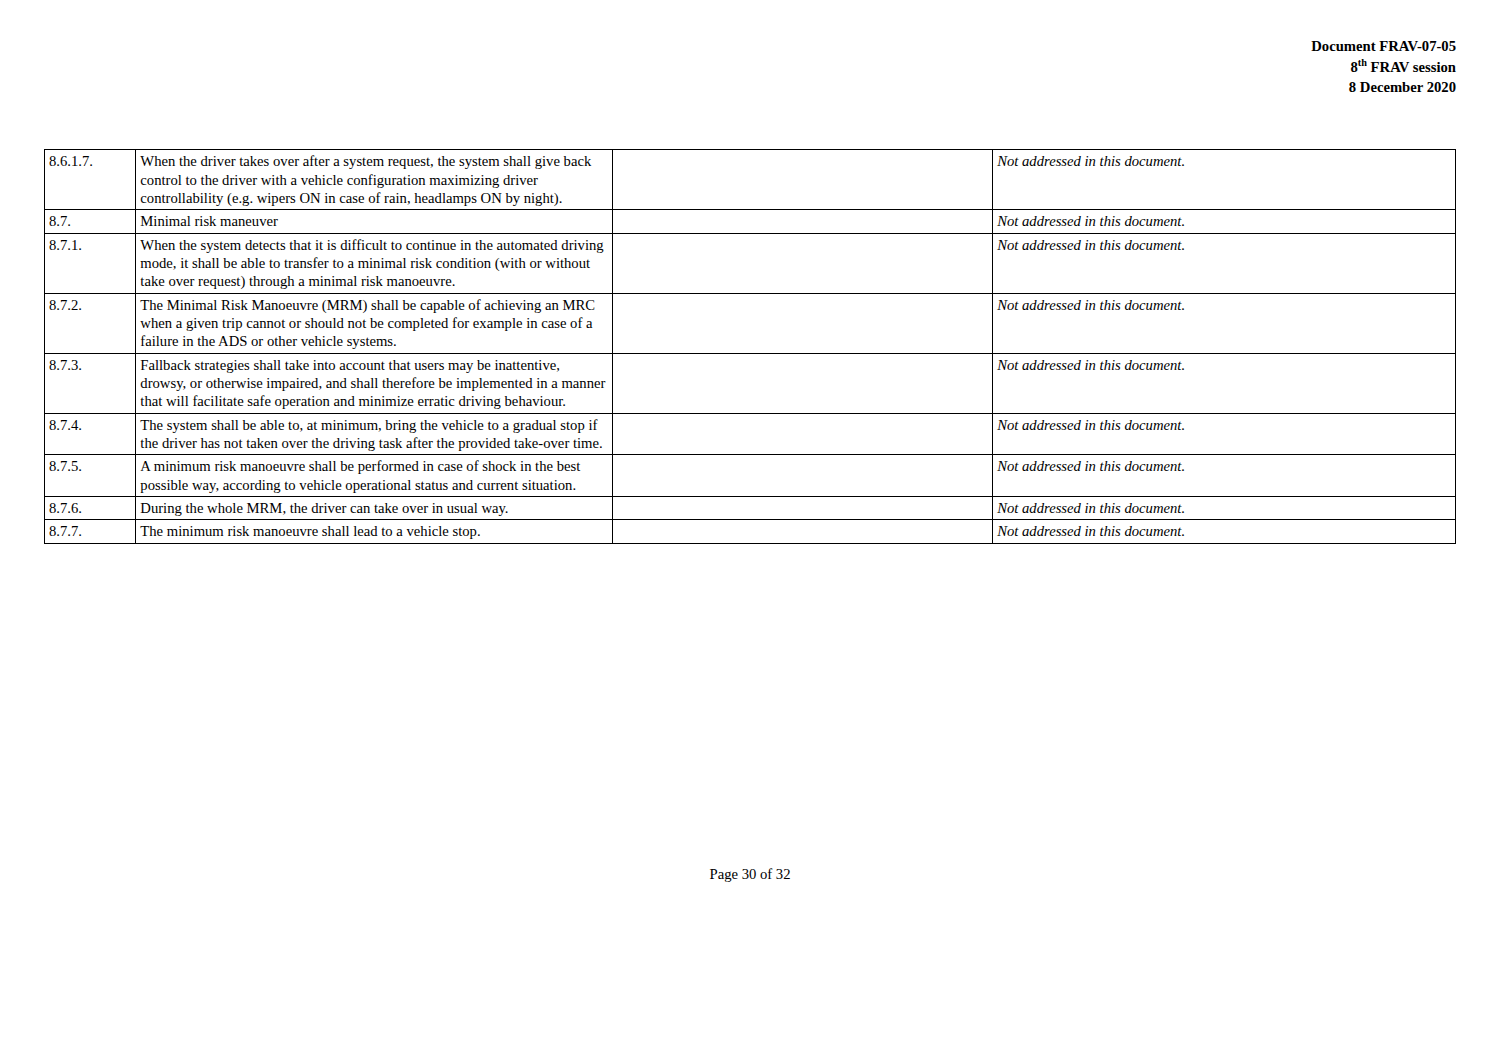Document FRAV-07-05
8th FRAV session
8 December 2020
| 8.6.1.7. | When the driver takes over after a system request, the system shall give back control to the driver with a vehicle configuration maximizing driver controllability (e.g. wipers ON in case of rain, headlamps ON by night). | | Not addressed in this document. |
| 8.7. | Minimal risk maneuver | | Not addressed in this document. |
| 8.7.1. | When the system detects that it is difficult to continue in the automated driving mode, it shall be able to transfer to a minimal risk condition (with or without take over request) through a minimal risk manoeuvre. | | Not addressed in this document. |
| 8.7.2. | The Minimal Risk Manoeuvre (MRM) shall be capable of achieving an MRC when a given trip cannot or should not be completed for example in case of a failure in the ADS or other vehicle systems. | | Not addressed in this document. |
| 8.7.3. | Fallback strategies shall take into account that users may be inattentive, drowsy, or otherwise impaired, and shall therefore be implemented in a manner that will facilitate safe operation and minimize erratic driving behaviour. | | Not addressed in this document. |
| 8.7.4. | The system shall be able to, at minimum, bring the vehicle to a gradual stop if the driver has not taken over the driving task after the provided take-over time. | | Not addressed in this document. |
| 8.7.5. | A minimum risk manoeuvre shall be performed in case of shock in the best possible way, according to vehicle operational status and current situation. | | Not addressed in this document. |
| 8.7.6. | During the whole MRM, the driver can take over in usual way. | | Not addressed in this document. |
| 8.7.7. | The minimum risk manoeuvre shall lead to a vehicle stop. | | Not addressed in this document. |
Page 30 of 32